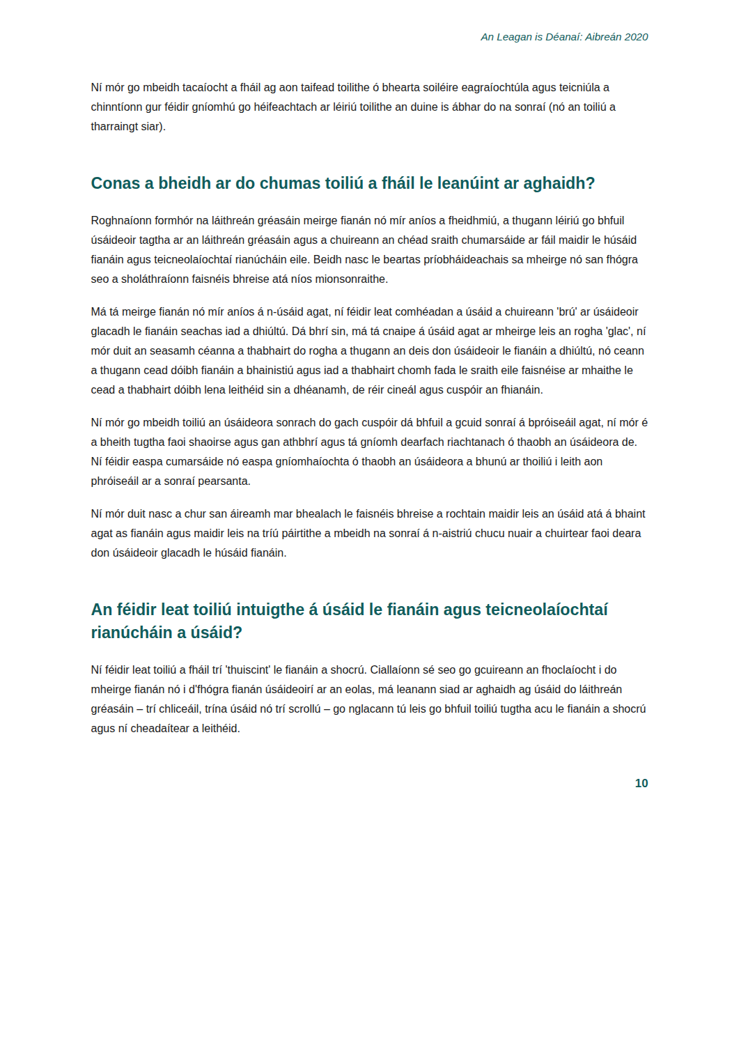An Leagan is Déanaí: Aibreán 2020
Ní mór go mbeidh tacaíocht a fháil ag aon taifead toilithe ó bhearta soiléire eagraíochtúla agus teicniúla a chinntíonn gur féidir gníomhú go héifeachtach ar léiriú toilithe an duine is ábhar do na sonraí (nó an toiliú a tharraingt siar).
Conas a bheidh ar do chumas toiliú a fháil le leanúint ar aghaidh?
Roghnaíonn formhór na láithreán gréasáin meirge fianán nó mír aníos a fheidhmiú, a thugann léiriú go bhfuil úsáideoir tagtha ar an láithreán gréasáin agus a chuireann an chéad sraith chumarsáide ar fáil maidir le húsáid fianáin agus teicneolaíochtaí rianúcháin eile. Beidh nasc le beartas príobháideachais sa mheirge nó san fhógra seo a sholáthraíonn faisnéis bhreise atá níos mionsonraithe.
Má tá meirge fianán nó mír aníos á n-úsáid agat, ní féidir leat comhéadan a úsáid a chuireann 'brú' ar úsáideoir glacadh le fianáin seachas iad a dhiúltú. Dá bhrí sin, má tá cnaipe á úsáid agat ar mheirge leis an rogha 'glac', ní mór duit an seasamh céanna a thabhairt do rogha a thugann an deis don úsáideoir le fianáin a dhiúltú, nó ceann a thugann cead dóibh fianáin a bhainistiú agus iad a thabhairt chomh fada le sraith eile faisnéise ar mhaithe le cead a thabhairt dóibh lena leithéid sin a dhéanamh, de réir cineál agus cuspóir an fhianáin.
Ní mór go mbeidh toiliú an úsáideora sonrach do gach cuspóir dá bhfuil a gcuid sonraí á bpróiseáil agat, ní mór é a bheith tugtha faoi shaoirse agus gan athbhrí agus tá gníomh dearfach riachtanach ó thaobh an úsáideora de. Ní féidir easpa cumarsáide nó easpa gníomhaíochta ó thaobh an úsáideora a bhunú ar thoiliú i leith aon phróiseáil ar a sonraí pearsanta.
Ní mór duit nasc a chur san áireamh mar bhealach le faisnéis bhreise a rochtain maidir leis an úsáid atá á bhaint agat as fianáin agus maidir leis na tríú páirtithe a mbeidh na sonraí á n-aistriú chucu nuair a chuirtear faoi deara don úsáideoir glacadh le húsáid fianáin.
An féidir leat toiliú intuigthe á úsáid le fianáin agus teicneolaíochtaí rianúcháin a úsáid?
Ní féidir leat toiliú a fháil trí 'thuiscint' le fianáin a shocrú. Ciallaíonn sé seo go gcuireann an fhoclaíocht i do mheirge fianán nó i d'fhógra fianán úsáideoirí ar an eolas, má leanann siad ar aghaidh ag úsáid do láithreán gréasáin – trí chliceáil, trína úsáid nó trí scrollú – go nglacann tú leis go bhfuil toiliú tugtha acu le fianáin a shocrú agus ní cheadaítear a leithéid.
10